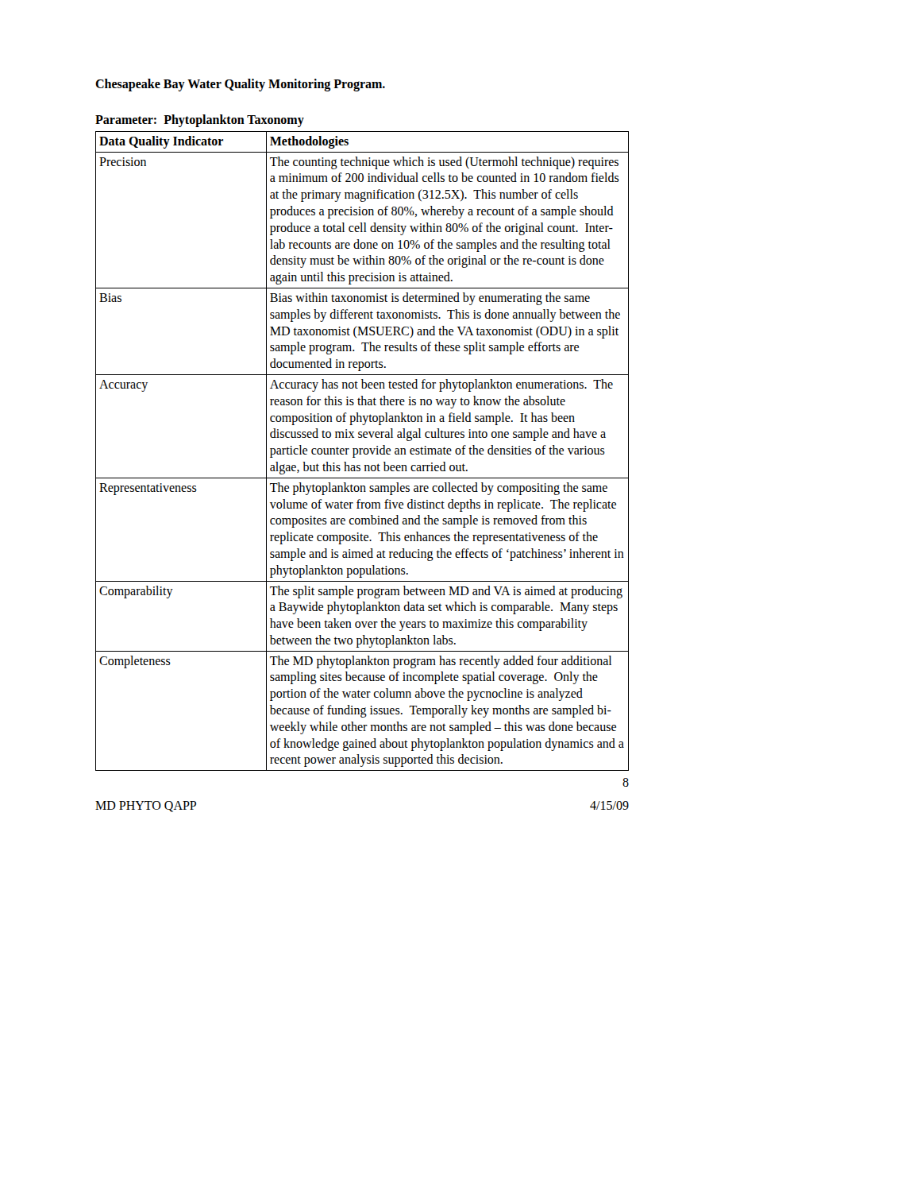Chesapeake Bay Water Quality Monitoring Program.
Parameter: Phytoplankton Taxonomy
| Data Quality Indicator | Methodologies |
| --- | --- |
| Precision | The counting technique which is used (Utermohl technique) requires a minimum of 200 individual cells to be counted in 10 random fields at the primary magnification (312.5X). This number of cells produces a precision of 80%, whereby a recount of a sample should produce a total cell density within 80% of the original count. Inter-lab recounts are done on 10% of the samples and the resulting total density must be within 80% of the original or the re-count is done again until this precision is attained. |
| Bias | Bias within taxonomist is determined by enumerating the same samples by different taxonomists. This is done annually between the MD taxonomist (MSUERC) and the VA taxonomist (ODU) in a split sample program. The results of these split sample efforts are documented in reports. |
| Accuracy | Accuracy has not been tested for phytoplankton enumerations. The reason for this is that there is no way to know the absolute composition of phytoplankton in a field sample. It has been discussed to mix several algal cultures into one sample and have a particle counter provide an estimate of the densities of the various algae, but this has not been carried out. |
| Representativeness | The phytoplankton samples are collected by compositing the same volume of water from five distinct depths in replicate. The replicate composites are combined and the sample is removed from this replicate composite. This enhances the representativeness of the sample and is aimed at reducing the effects of ‘patchiness’ inherent in phytoplankton populations. |
| Comparability | The split sample program between MD and VA is aimed at producing a Baywide phytoplankton data set which is comparable. Many steps have been taken over the years to maximize this comparability between the two phytoplankton labs. |
| Completeness | The MD phytoplankton program has recently added four additional sampling sites because of incomplete spatial coverage. Only the portion of the water column above the pycnocline is analyzed because of funding issues. Temporally key months are sampled bi-weekly while other months are not sampled – this was done because of knowledge gained about phytoplankton population dynamics and a recent power analysis supported this decision. |
8
MD PHYTO QAPP 4/15/09